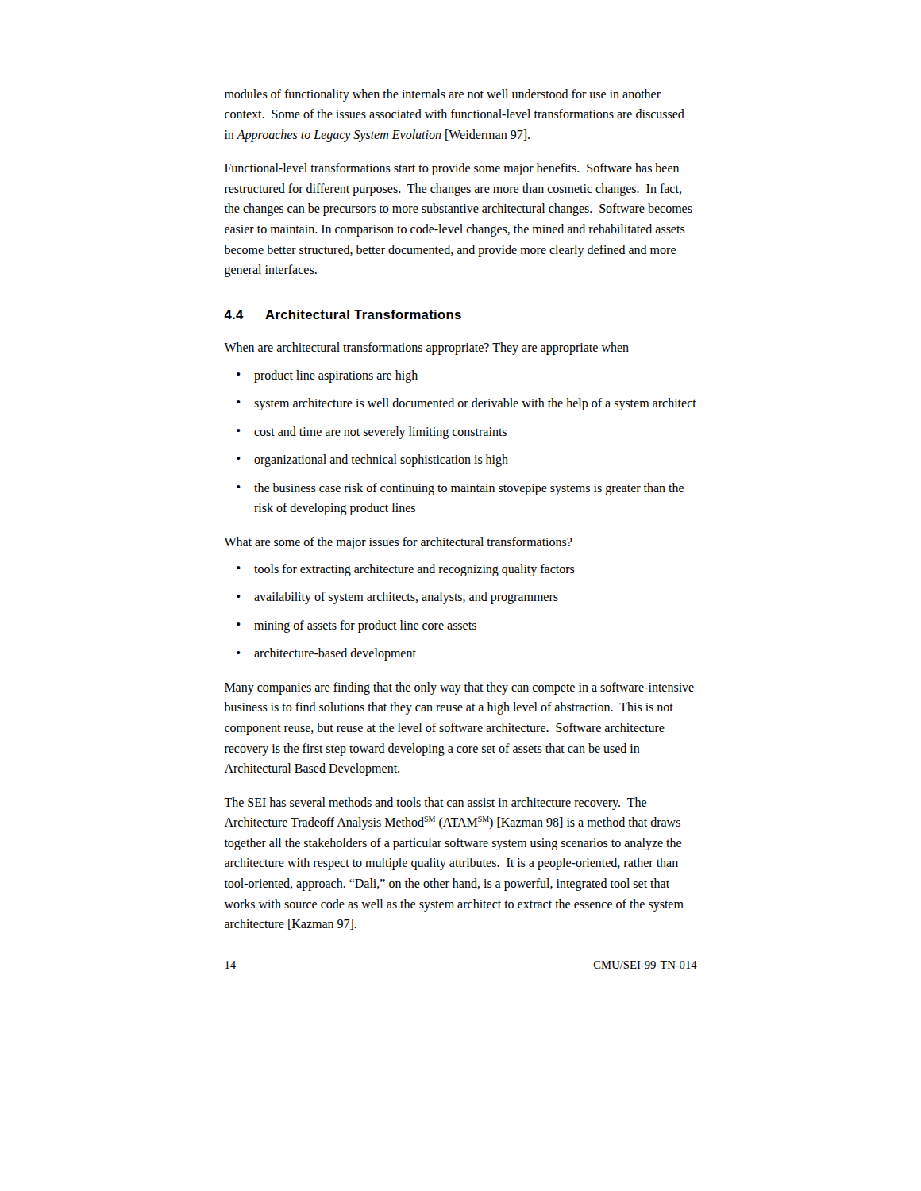modules of functionality when the internals are not well understood for use in another context. Some of the issues associated with functional-level transformations are discussed in Approaches to Legacy System Evolution [Weiderman 97].
Functional-level transformations start to provide some major benefits. Software has been restructured for different purposes. The changes are more than cosmetic changes. In fact, the changes can be precursors to more substantive architectural changes. Software becomes easier to maintain. In comparison to code-level changes, the mined and rehabilitated assets become better structured, better documented, and provide more clearly defined and more general interfaces.
4.4 Architectural Transformations
When are architectural transformations appropriate? They are appropriate when
product line aspirations are high
system architecture is well documented or derivable with the help of a system architect
cost and time are not severely limiting constraints
organizational and technical sophistication is high
the business case risk of continuing to maintain stovepipe systems is greater than the risk of developing product lines
What are some of the major issues for architectural transformations?
tools for extracting architecture and recognizing quality factors
availability of system architects, analysts, and programmers
mining of assets for product line core assets
architecture-based development
Many companies are finding that the only way that they can compete in a software-intensive business is to find solutions that they can reuse at a high level of abstraction. This is not component reuse, but reuse at the level of software architecture. Software architecture recovery is the first step toward developing a core set of assets that can be used in Architectural Based Development.
The SEI has several methods and tools that can assist in architecture recovery. The Architecture Tradeoff Analysis MethodSM (ATAMSM) [Kazman 98] is a method that draws together all the stakeholders of a particular software system using scenarios to analyze the architecture with respect to multiple quality attributes. It is a people-oriented, rather than tool-oriented, approach. “Dali,” on the other hand, is a powerful, integrated tool set that works with source code as well as the system architect to extract the essence of the system architecture [Kazman 97].
14
CMU/SEI-99-TN-014